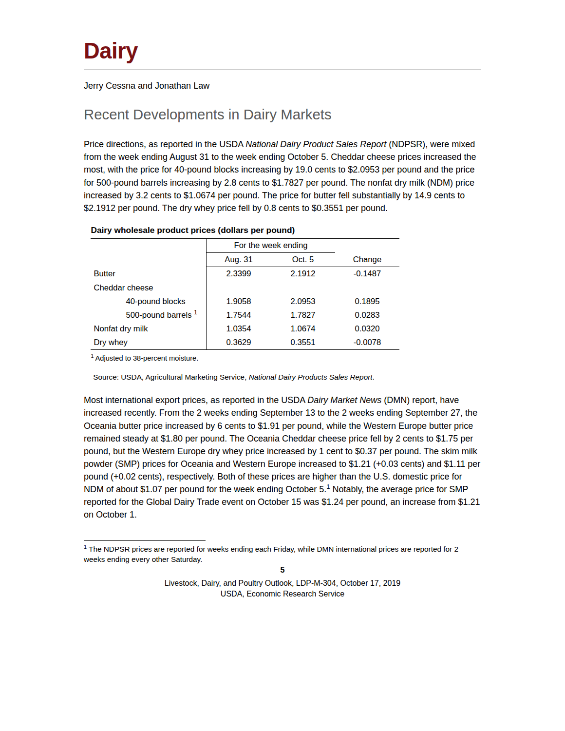Dairy
Jerry Cessna and Jonathan Law
Recent Developments in Dairy Markets
Price directions, as reported in the USDA National Dairy Product Sales Report (NDPSR), were mixed from the week ending August 31 to the week ending October 5. Cheddar cheese prices increased the most, with the price for 40-pound blocks increasing by 19.0 cents to $2.0953 per pound and the price for 500-pound barrels increasing by 2.8 cents to $1.7827 per pound. The nonfat dry milk (NDM) price increased by 3.2 cents to $1.0674 per pound. The price for butter fell substantially by 14.9 cents to $2.1912 per pound. The dry whey price fell by 0.8 cents to $0.3551 per pound.
Dairy wholesale product prices (dollars per pound)
| | For the week ending | |
| --- | --- | --- |
| | Aug. 31 | Oct. 5 | Change |
| Butter | 2.3399 | 2.1912 | -0.1487 |
| Cheddar cheese | | | |
| 40-pound blocks | 1.9058 | 2.0953 | 0.1895 |
| 500-pound barrels 1 | 1.7544 | 1.7827 | 0.0283 |
| Nonfat dry milk | 1.0354 | 1.0674 | 0.0320 |
| Dry whey | 0.3629 | 0.3551 | -0.0078 |
1 Adjusted to 38-percent moisture.
Source: USDA, Agricultural Marketing Service, National Dairy Products Sales Report.
Most international export prices, as reported in the USDA Dairy Market News (DMN) report, have increased recently. From the 2 weeks ending September 13 to the 2 weeks ending September 27, the Oceania butter price increased by 6 cents to $1.91 per pound, while the Western Europe butter price remained steady at $1.80 per pound. The Oceania Cheddar cheese price fell by 2 cents to $1.75 per pound, but the Western Europe dry whey price increased by 1 cent to $0.37 per pound. The skim milk powder (SMP) prices for Oceania and Western Europe increased to $1.21 (+0.03 cents) and $1.11 per pound (+0.02 cents), respectively. Both of these prices are higher than the U.S. domestic price for NDM of about $1.07 per pound for the week ending October 5.1 Notably, the average price for SMP reported for the Global Dairy Trade event on October 15 was $1.24 per pound, an increase from $1.21 on October 1.
1 The NDPSR prices are reported for weeks ending each Friday, while DMN international prices are reported for 2 weeks ending every other Saturday.
5
Livestock, Dairy, and Poultry Outlook, LDP-M-304, October 17, 2019
USDA, Economic Research Service